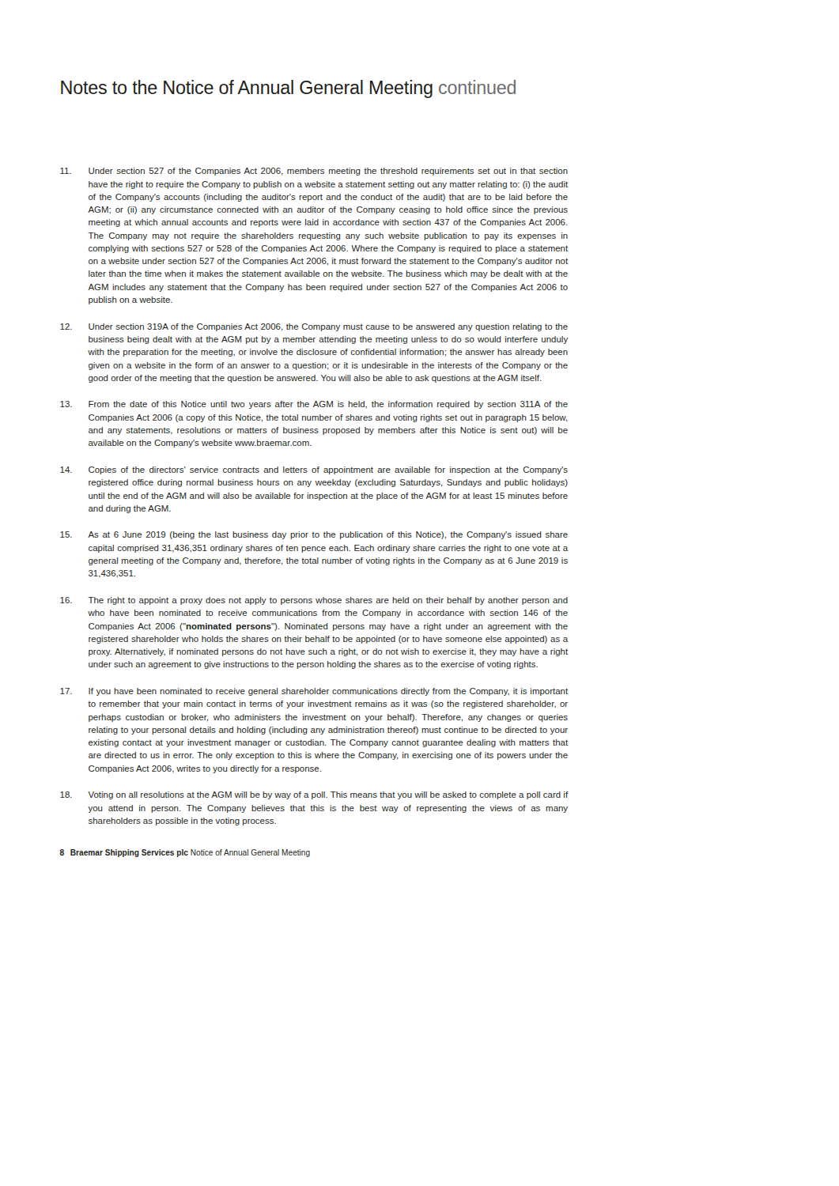Notes to the Notice of Annual General Meeting continued
11. Under section 527 of the Companies Act 2006, members meeting the threshold requirements set out in that section have the right to require the Company to publish on a website a statement setting out any matter relating to: (i) the audit of the Company's accounts (including the auditor's report and the conduct of the audit) that are to be laid before the AGM; or (ii) any circumstance connected with an auditor of the Company ceasing to hold office since the previous meeting at which annual accounts and reports were laid in accordance with section 437 of the Companies Act 2006. The Company may not require the shareholders requesting any such website publication to pay its expenses in complying with sections 527 or 528 of the Companies Act 2006. Where the Company is required to place a statement on a website under section 527 of the Companies Act 2006, it must forward the statement to the Company's auditor not later than the time when it makes the statement available on the website. The business which may be dealt with at the AGM includes any statement that the Company has been required under section 527 of the Companies Act 2006 to publish on a website.
12. Under section 319A of the Companies Act 2006, the Company must cause to be answered any question relating to the business being dealt with at the AGM put by a member attending the meeting unless to do so would interfere unduly with the preparation for the meeting, or involve the disclosure of confidential information; the answer has already been given on a website in the form of an answer to a question; or it is undesirable in the interests of the Company or the good order of the meeting that the question be answered. You will also be able to ask questions at the AGM itself.
13. From the date of this Notice until two years after the AGM is held, the information required by section 311A of the Companies Act 2006 (a copy of this Notice, the total number of shares and voting rights set out in paragraph 15 below, and any statements, resolutions or matters of business proposed by members after this Notice is sent out) will be available on the Company's website www.braemar.com.
14. Copies of the directors' service contracts and letters of appointment are available for inspection at the Company's registered office during normal business hours on any weekday (excluding Saturdays, Sundays and public holidays) until the end of the AGM and will also be available for inspection at the place of the AGM for at least 15 minutes before and during the AGM.
15. As at 6 June 2019 (being the last business day prior to the publication of this Notice), the Company's issued share capital comprised 31,436,351 ordinary shares of ten pence each. Each ordinary share carries the right to one vote at a general meeting of the Company and, therefore, the total number of voting rights in the Company as at 6 June 2019 is 31,436,351.
16. The right to appoint a proxy does not apply to persons whose shares are held on their behalf by another person and who have been nominated to receive communications from the Company in accordance with section 146 of the Companies Act 2006 ("nominated persons"). Nominated persons may have a right under an agreement with the registered shareholder who holds the shares on their behalf to be appointed (or to have someone else appointed) as a proxy. Alternatively, if nominated persons do not have such a right, or do not wish to exercise it, they may have a right under such an agreement to give instructions to the person holding the shares as to the exercise of voting rights.
17. If you have been nominated to receive general shareholder communications directly from the Company, it is important to remember that your main contact in terms of your investment remains as it was (so the registered shareholder, or perhaps custodian or broker, who administers the investment on your behalf). Therefore, any changes or queries relating to your personal details and holding (including any administration thereof) must continue to be directed to your existing contact at your investment manager or custodian. The Company cannot guarantee dealing with matters that are directed to us in error. The only exception to this is where the Company, in exercising one of its powers under the Companies Act 2006, writes to you directly for a response.
18. Voting on all resolutions at the AGM will be by way of a poll. This means that you will be asked to complete a poll card if you attend in person. The Company believes that this is the best way of representing the views of as many shareholders as possible in the voting process.
8 Braemar Shipping Services plc Notice of Annual General Meeting